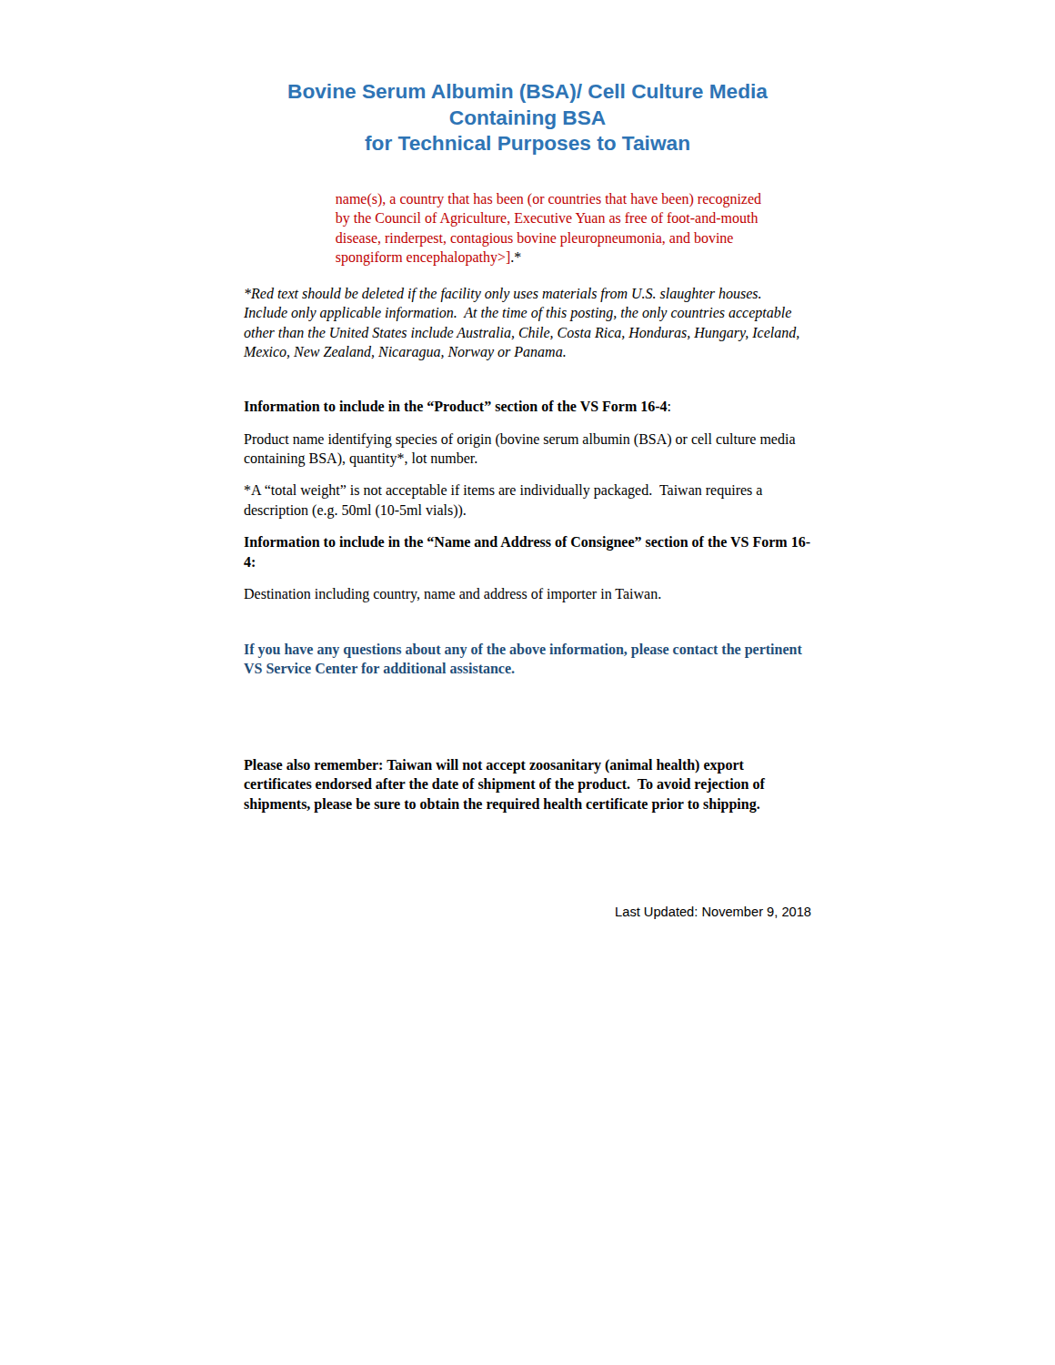Bovine Serum Albumin (BSA)/ Cell Culture Media Containing BSA
for Technical Purposes to Taiwan
name(s), a country that has been (or countries that have been) recognized by the Council of Agriculture, Executive Yuan as free of foot-and-mouth disease, rinderpest, contagious bovine pleuropneumonia, and bovine spongiform encephalopathy>].*
*Red text should be deleted if the facility only uses materials from U.S. slaughter houses. Include only applicable information. At the time of this posting, the only countries acceptable other than the United States include Australia, Chile, Costa Rica, Honduras, Hungary, Iceland, Mexico, New Zealand, Nicaragua, Norway or Panama.
Information to include in the “Product” section of the VS Form 16-4:
Product name identifying species of origin (bovine serum albumin (BSA) or cell culture media containing BSA), quantity*, lot number.
*A “total weight” is not acceptable if items are individually packaged. Taiwan requires a description (e.g. 50ml (10-5ml vials)).
Information to include in the “Name and Address of Consignee” section of the VS Form 16-4:
Destination including country, name and address of importer in Taiwan.
If you have any questions about any of the above information, please contact the pertinent VS Service Center for additional assistance.
Please also remember: Taiwan will not accept zoosanitary (animal health) export certificates endorsed after the date of shipment of the product. To avoid rejection of shipments, please be sure to obtain the required health certificate prior to shipping.
Last Updated: November 9, 2018